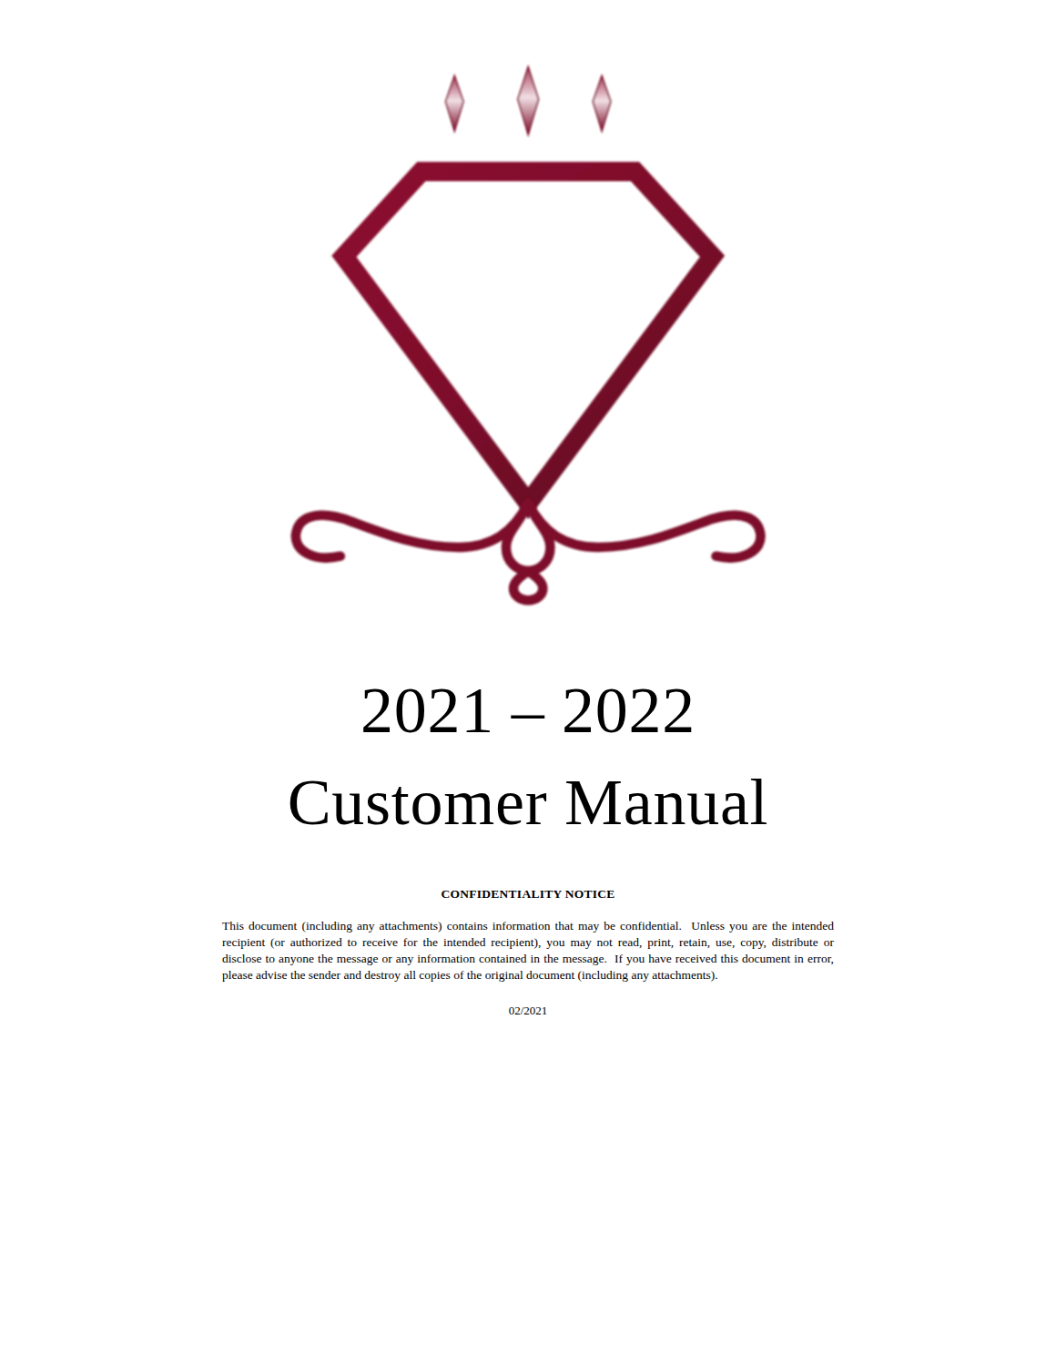2021 – 2022 Customer Manual
CONFIDENTIALITY NOTICE
This document (including any attachments) contains information that may be confidential. Unless you are the intended recipient (or authorized to receive for the intended recipient), you may not read, print, retain, use, copy, distribute or disclose to anyone the message or any information contained in the message. If you have received this document in error, please advise the sender and destroy all copies of the original document (including any attachments).
02/2021